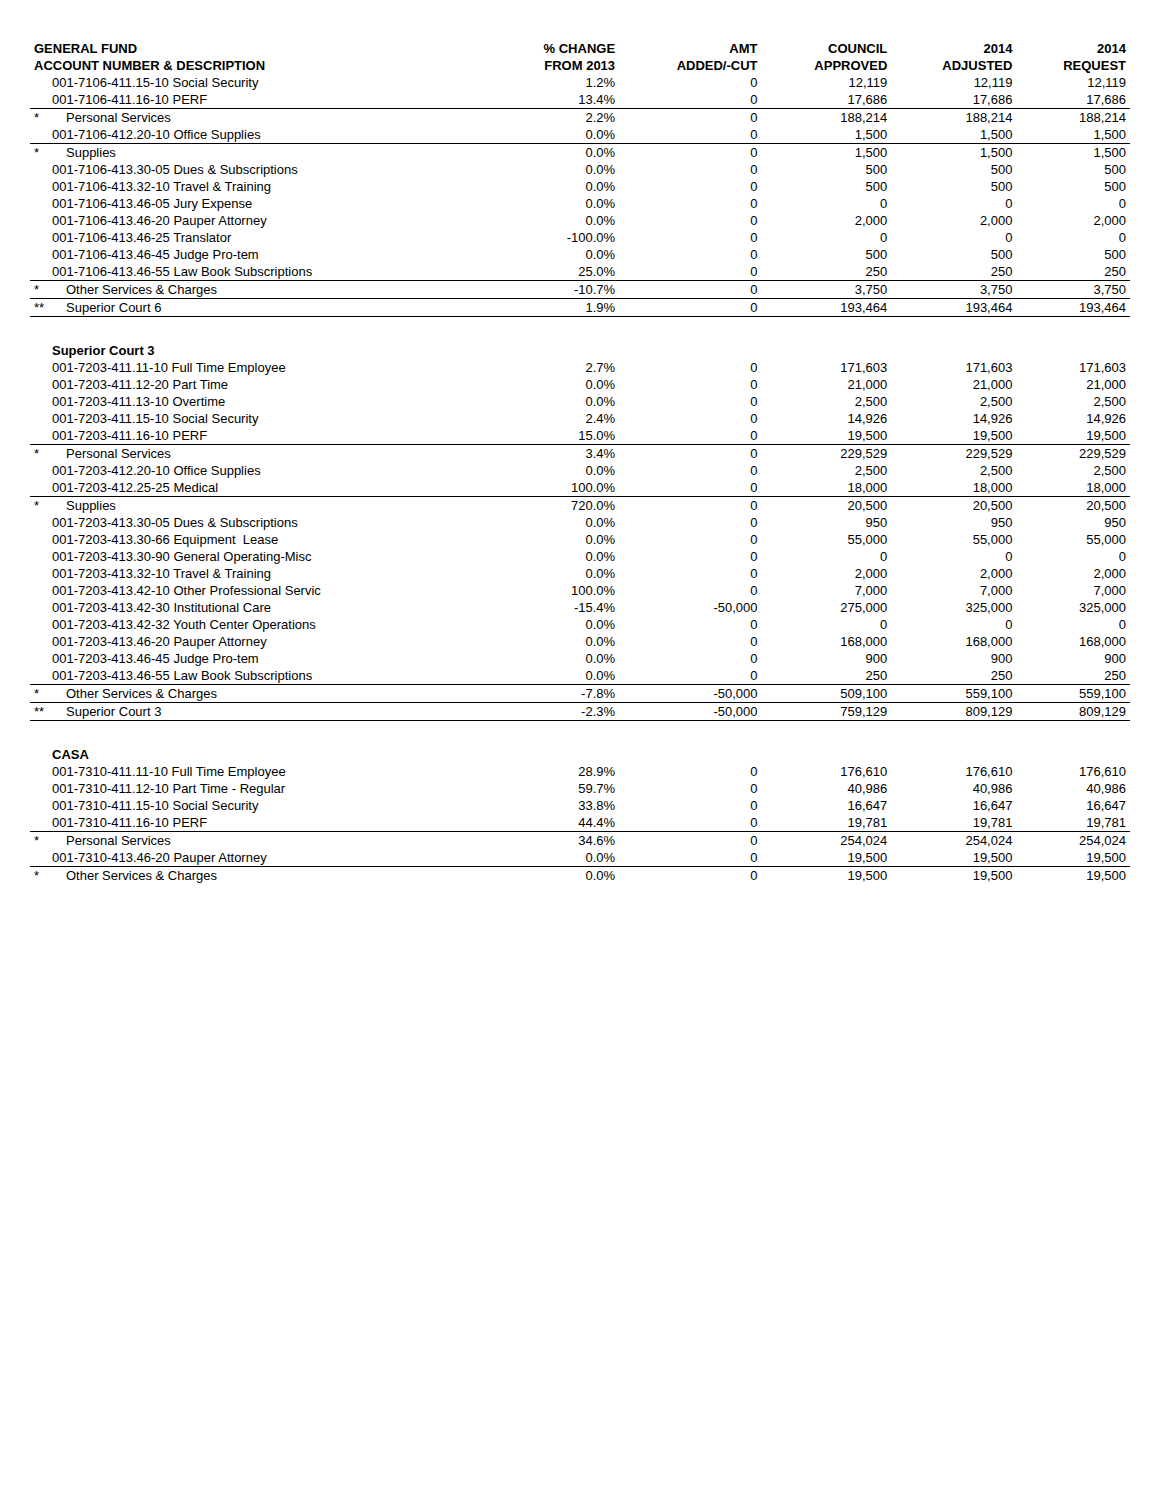| GENERAL FUND | % CHANGE | AMT | COUNCIL | 2014 | 2014 |
| --- | --- | --- | --- | --- | --- |
| ACCOUNT NUMBER & DESCRIPTION | FROM 2013 | ADDED/-CUT | APPROVED | ADJUSTED | REQUEST |
| | 001-7106-411.15-10 Social Security | 1.2% | 0 | 12,119 | 12,119 | 12,119 |
| | 001-7106-411.16-10 PERF | 13.4% | 0 | 17,686 | 17,686 | 17,686 |
| * | Personal Services | 2.2% | 0 | 188,214 | 188,214 | 188,214 |
| | 001-7106-412.20-10 Office Supplies | 0.0% | 0 | 1,500 | 1,500 | 1,500 |
| * | Supplies | 0.0% | 0 | 1,500 | 1,500 | 1,500 |
| | 001-7106-413.30-05 Dues & Subscriptions | 0.0% | 0 | 500 | 500 | 500 |
| | 001-7106-413.32-10 Travel & Training | 0.0% | 0 | 500 | 500 | 500 |
| | 001-7106-413.46-05 Jury Expense | 0.0% | 0 | 0 | 0 | 0 |
| | 001-7106-413.46-20 Pauper Attorney | 0.0% | 0 | 2,000 | 2,000 | 2,000 |
| | 001-7106-413.46-25 Translator | -100.0% | 0 | 0 | 0 | 0 |
| | 001-7106-413.46-45 Judge Pro-tem | 0.0% | 0 | 500 | 500 | 500 |
| | 001-7106-413.46-55 Law Book Subscriptions | 25.0% | 0 | 250 | 250 | 250 |
| * | Other Services & Charges | -10.7% | 0 | 3,750 | 3,750 | 3,750 |
| ** | Superior Court 6 | 1.9% | 0 | 193,464 | 193,464 | 193,464 |
| | Superior Court 3 | |
| | 001-7203-411.11-10 Full Time Employee | 2.7% | 0 | 171,603 | 171,603 | 171,603 |
| | 001-7203-411.12-20 Part Time | 0.0% | 0 | 21,000 | 21,000 | 21,000 |
| | 001-7203-411.13-10 Overtime | 0.0% | 0 | 2,500 | 2,500 | 2,500 |
| | 001-7203-411.15-10 Social Security | 2.4% | 0 | 14,926 | 14,926 | 14,926 |
| | 001-7203-411.16-10 PERF | 15.0% | 0 | 19,500 | 19,500 | 19,500 |
| * | Personal Services | 3.4% | 0 | 229,529 | 229,529 | 229,529 |
| | 001-7203-412.20-10 Office Supplies | 0.0% | 0 | 2,500 | 2,500 | 2,500 |
| | 001-7203-412.25-25 Medical | 100.0% | 0 | 18,000 | 18,000 | 18,000 |
| * | Supplies | 720.0% | 0 | 20,500 | 20,500 | 20,500 |
| | 001-7203-413.30-05 Dues & Subscriptions | 0.0% | 0 | 950 | 950 | 950 |
| | 001-7203-413.30-66 Equipment Lease | 0.0% | 0 | 55,000 | 55,000 | 55,000 |
| | 001-7203-413.30-90 General Operating-Misc | 0.0% | 0 | 0 | 0 | 0 |
| | 001-7203-413.32-10 Travel & Training | 0.0% | 0 | 2,000 | 2,000 | 2,000 |
| | 001-7203-413.42-10 Other Professional Servic | 100.0% | 0 | 7,000 | 7,000 | 7,000 |
| | 001-7203-413.42-30 Institutional Care | -15.4% | -50,000 | 275,000 | 325,000 | 325,000 |
| | 001-7203-413.42-32 Youth Center Operations | 0.0% | 0 | 0 | 0 | 0 |
| | 001-7203-413.46-20 Pauper Attorney | 0.0% | 0 | 168,000 | 168,000 | 168,000 |
| | 001-7203-413.46-45 Judge Pro-tem | 0.0% | 0 | 900 | 900 | 900 |
| | 001-7203-413.46-55 Law Book Subscriptions | 0.0% | 0 | 250 | 250 | 250 |
| * | Other Services & Charges | -7.8% | -50,000 | 509,100 | 559,100 | 559,100 |
| ** | Superior Court 3 | -2.3% | -50,000 | 759,129 | 809,129 | 809,129 |
| | CASA | |
| | 001-7310-411.11-10 Full Time Employee | 28.9% | 0 | 176,610 | 176,610 | 176,610 |
| | 001-7310-411.12-10 Part Time - Regular | 59.7% | 0 | 40,986 | 40,986 | 40,986 |
| | 001-7310-411.15-10 Social Security | 33.8% | 0 | 16,647 | 16,647 | 16,647 |
| | 001-7310-411.16-10 PERF | 44.4% | 0 | 19,781 | 19,781 | 19,781 |
| * | Personal Services | 34.6% | 0 | 254,024 | 254,024 | 254,024 |
| | 001-7310-413.46-20 Pauper Attorney | 0.0% | 0 | 19,500 | 19,500 | 19,500 |
| * | Other Services & Charges | 0.0% | 0 | 19,500 | 19,500 | 19,500 |